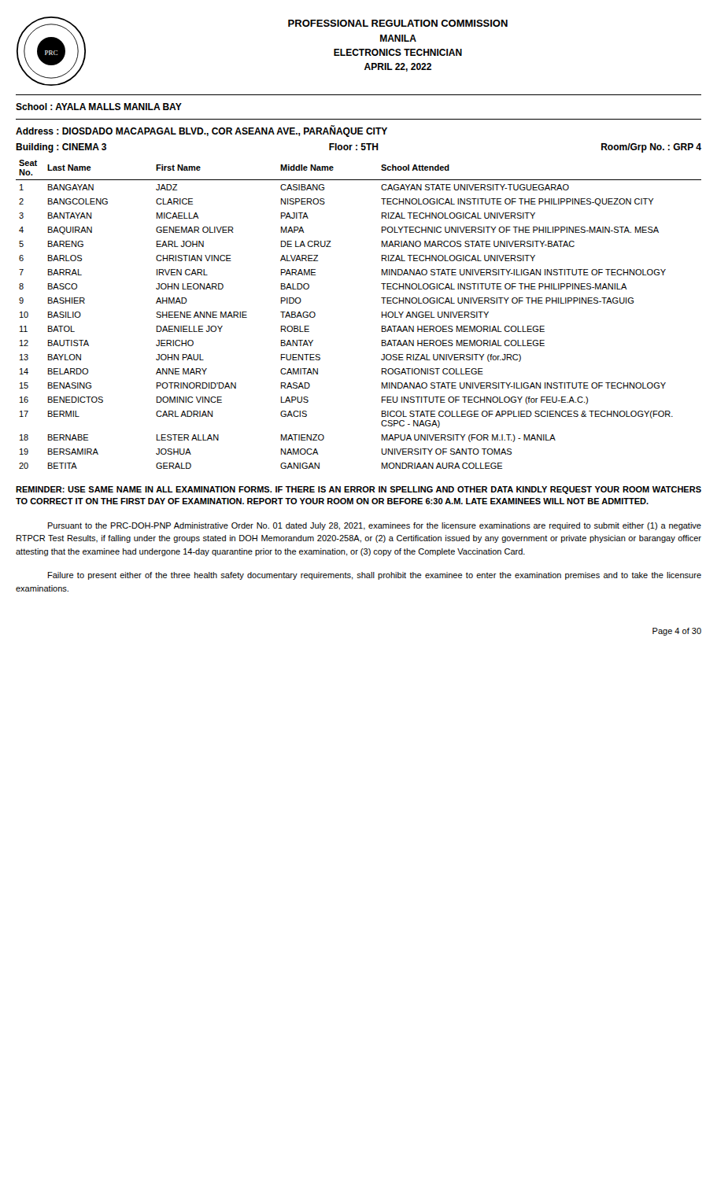PROFESSIONAL REGULATION COMMISSION
MANILA
ELECTRONICS TECHNICIAN
APRIL 22, 2022
School : AYALA MALLS MANILA BAY
Address : DIOSDADO MACAPAGAL BLVD., COR ASEANA AVE., PARAÑAQUE CITY
Building : CINEMA 3 Floor : 5TH Room/Grp No. : GRP 4
| Seat No. | Last Name | First Name | Middle Name | School Attended |
| --- | --- | --- | --- | --- |
| 1 | BANGAYAN | JADZ | CASIBANG | CAGAYAN STATE UNIVERSITY-TUGUEGARAO |
| 2 | BANGCOLENG | CLARICE | NISPEROS | TECHNOLOGICAL INSTITUTE OF THE PHILIPPINES-QUEZON CITY |
| 3 | BANTAYAN | MICAELLA | PAJITA | RIZAL TECHNOLOGICAL UNIVERSITY |
| 4 | BAQUIRAN | GENEMAR OLIVER | MAPA | POLYTECHNIC UNIVERSITY OF THE PHILIPPINES-MAIN-STA. MESA |
| 5 | BARENG | EARL JOHN | DE LA CRUZ | MARIANO MARCOS STATE UNIVERSITY-BATAC |
| 6 | BARLOS | CHRISTIAN VINCE | ALVAREZ | RIZAL TECHNOLOGICAL UNIVERSITY |
| 7 | BARRAL | IRVEN CARL | PARAME | MINDANAO STATE UNIVERSITY-ILIGAN INSTITUTE OF TECHNOLOGY |
| 8 | BASCO | JOHN LEONARD | BALDO | TECHNOLOGICAL INSTITUTE OF THE PHILIPPINES-MANILA |
| 9 | BASHIER | AHMAD | PIDO | TECHNOLOGICAL UNIVERSITY OF THE PHILIPPINES-TAGUIG |
| 10 | BASILIO | SHEENE ANNE MARIE | TABAGO | HOLY ANGEL UNIVERSITY |
| 11 | BATOL | DAENIELLE JOY | ROBLE | BATAAN HEROES MEMORIAL COLLEGE |
| 12 | BAUTISTA | JERICHO | BANTAY | BATAAN HEROES MEMORIAL COLLEGE |
| 13 | BAYLON | JOHN PAUL | FUENTES | JOSE RIZAL UNIVERSITY (for.JRC) |
| 14 | BELARDO | ANNE MARY | CAMITAN | ROGATIONIST COLLEGE |
| 15 | BENASING | POTRINORDID'DAN | RASAD | MINDANAO STATE UNIVERSITY-ILIGAN INSTITUTE OF TECHNOLOGY |
| 16 | BENEDICTOS | DOMINIC VINCE | LAPUS | FEU INSTITUTE OF TECHNOLOGY (for FEU-E.A.C.) |
| 17 | BERMIL | CARL ADRIAN | GACIS | BICOL STATE COLLEGE OF APPLIED SCIENCES & TECHNOLOGY(FOR. CSPC - NAGA) |
| 18 | BERNABE | LESTER ALLAN | MATIENZO | MAPUA UNIVERSITY (FOR M.I.T.) - MANILA |
| 19 | BERSAMIRA | JOSHUA | NAMOCA | UNIVERSITY OF SANTO TOMAS |
| 20 | BETITA | GERALD | GANIGAN | MONDRIAAN AURA COLLEGE |
REMINDER: USE SAME NAME IN ALL EXAMINATION FORMS. IF THERE IS AN ERROR IN SPELLING AND OTHER DATA KINDLY REQUEST YOUR ROOM WATCHERS TO CORRECT IT ON THE FIRST DAY OF EXAMINATION. REPORT TO YOUR ROOM ON OR BEFORE 6:30 A.M. LATE EXAMINEES WILL NOT BE ADMITTED.
Pursuant to the PRC-DOH-PNP Administrative Order No. 01 dated July 28, 2021, examinees for the licensure examinations are required to submit either (1) a negative RTPCR Test Results, if falling under the groups stated in DOH Memorandum 2020-258A, or (2) a Certification issued by any government or private physician or barangay officer attesting that the examinee had undergone 14-day quarantine prior to the examination, or (3) copy of the Complete Vaccination Card.
Failure to present either of the three health safety documentary requirements, shall prohibit the examinee to enter the examination premises and to take the licensure examinations.
Page 4 of 30